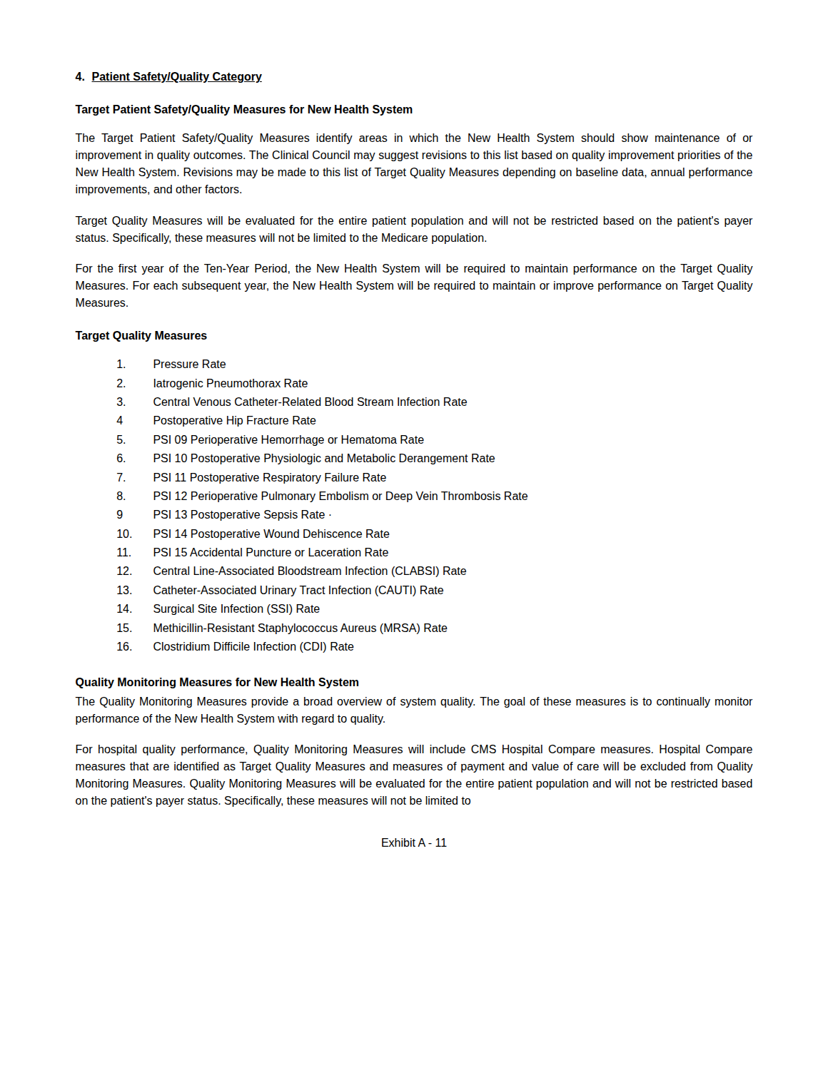4. Patient Safety/Quality Category
Target Patient Safety/Quality Measures for New Health System
The Target Patient Safety/Quality Measures identify areas in which the New Health System should show maintenance of or improvement in quality outcomes. The Clinical Council may suggest revisions to this list based on quality improvement priorities of the New Health System. Revisions may be made to this list of Target Quality Measures depending on baseline data, annual performance improvements, and other factors.
Target Quality Measures will be evaluated for the entire patient population and will not be restricted based on the patient's payer status. Specifically, these measures will not be limited to the Medicare population.
For the first year of the Ten-Year Period, the New Health System will be required to maintain performance on the Target Quality Measures. For each subsequent year, the New Health System will be required to maintain or improve performance on Target Quality Measures.
Target Quality Measures
1. Pressure Rate
2. Iatrogenic Pneumothorax Rate
3. Central Venous Catheter-Related Blood Stream Infection Rate
4 Postoperative Hip Fracture Rate
5. PSI 09 Perioperative Hemorrhage or Hematoma Rate
6. PSI 10 Postoperative Physiologic and Metabolic Derangement Rate
7. PSI 11 Postoperative Respiratory Failure Rate
8. PSI 12 Perioperative Pulmonary Embolism or Deep Vein Thrombosis Rate
9 PSI 13 Postoperative Sepsis Rate ·
10. PSI 14 Postoperative Wound Dehiscence Rate
11. PSI 15 Accidental Puncture or Laceration Rate
12. Central Line-Associated Bloodstream Infection (CLABSI) Rate
13. Catheter-Associated Urinary Tract Infection (CAUTI) Rate
14. Surgical Site Infection (SSI) Rate
15. Methicillin-Resistant Staphylococcus Aureus (MRSA) Rate
16. Clostridium Difficile Infection (CDI) Rate
Quality Monitoring Measures for New Health System
The Quality Monitoring Measures provide a broad overview of system quality. The goal of these measures is to continually monitor performance of the New Health System with regard to quality.
For hospital quality performance, Quality Monitoring Measures will include CMS Hospital Compare measures. Hospital Compare measures that are identified as Target Quality Measures and measures of payment and value of care will be excluded from Quality Monitoring Measures. Quality Monitoring Measures will be evaluated for the entire patient population and will not be restricted based on the patient's payer status. Specifically, these measures will not be limited to
Exhibit A - 11